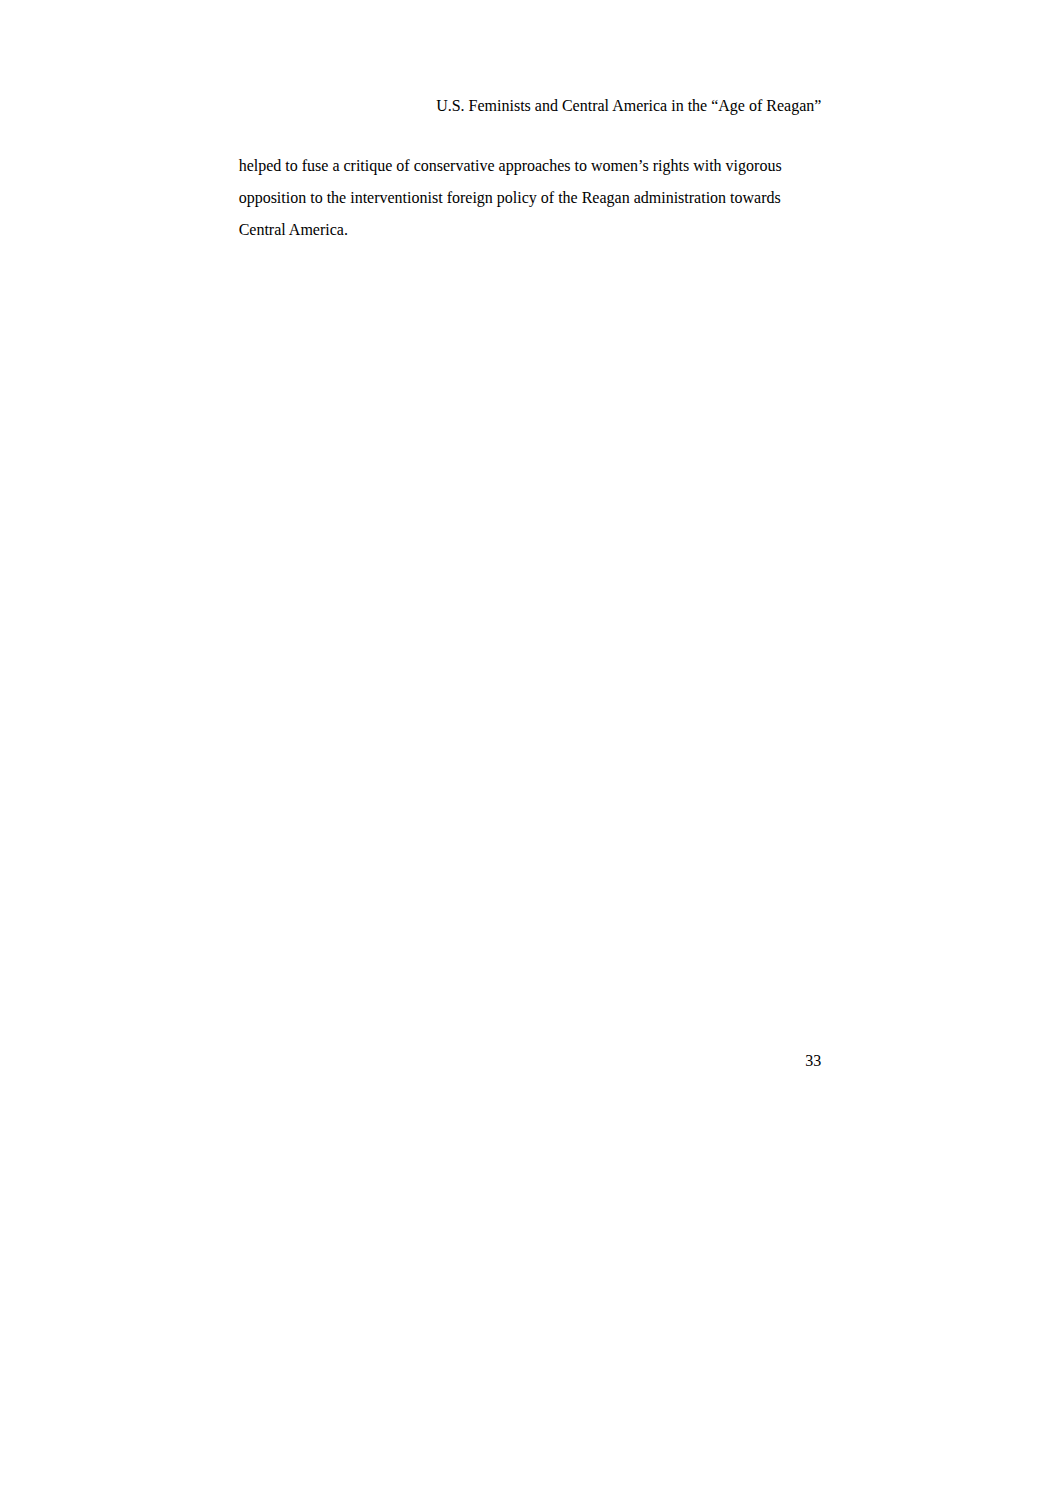U.S. Feminists and Central America in the “Age of Reagan”
helped to fuse a critique of conservative approaches to women’s rights with vigorous opposition to the interventionist foreign policy of the Reagan administration towards Central America.
33